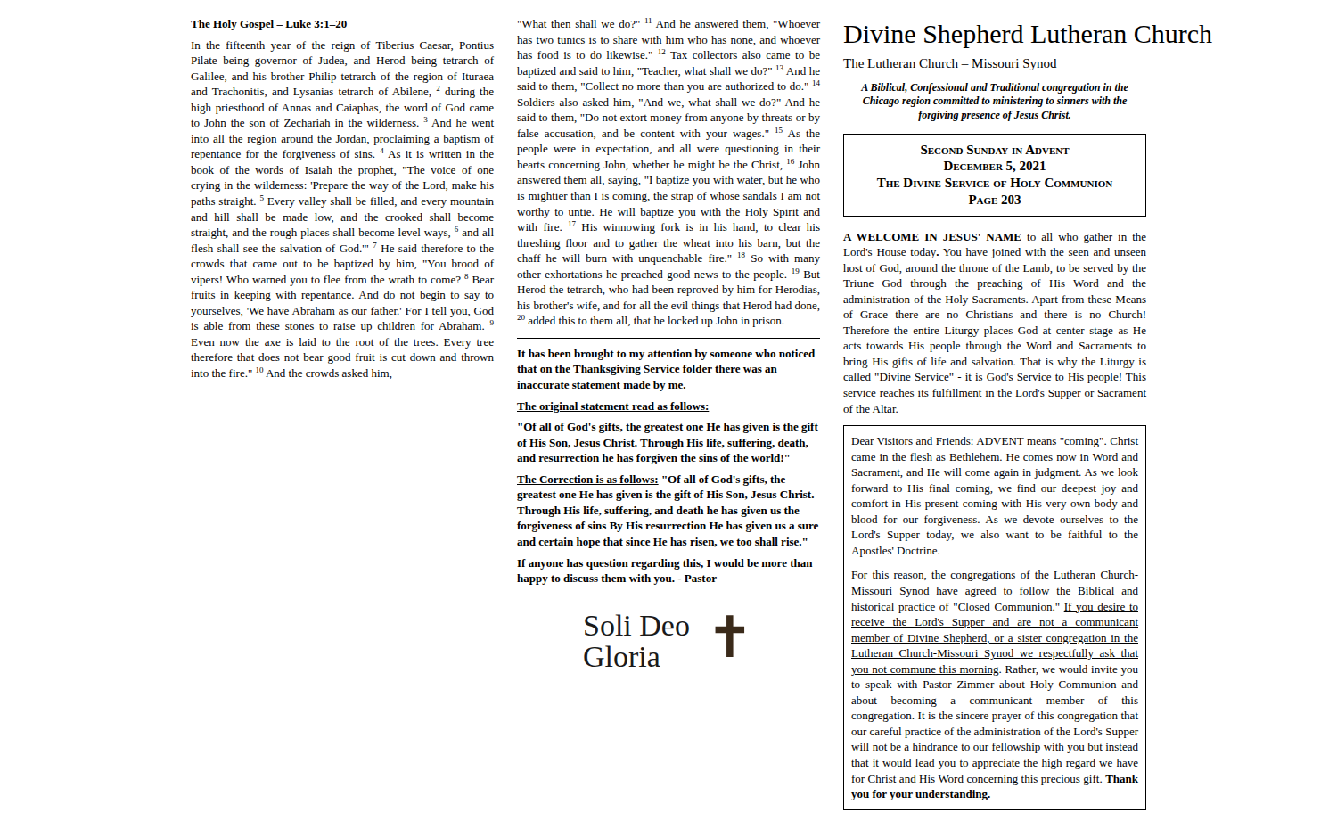The Holy Gospel – Luke 3:1–20
In the fifteenth year of the reign of Tiberius Caesar, Pontius Pilate being governor of Judea, and Herod being tetrarch of Galilee, and his brother Philip tetrarch of the region of Ituraea and Trachonitis, and Lysanias tetrarch of Abilene, 2 during the high priesthood of Annas and Caiaphas, the word of God came to John the son of Zechariah in the wilderness. 3 And he went into all the region around the Jordan, proclaiming a baptism of repentance for the forgiveness of sins. 4 As it is written in the book of the words of Isaiah the prophet, "The voice of one crying in the wilderness: 'Prepare the way of the Lord, make his paths straight. 5 Every valley shall be filled, and every mountain and hill shall be made low, and the crooked shall become straight, and the rough places shall become level ways, 6 and all flesh shall see the salvation of God.'" 7 He said therefore to the crowds that came out to be baptized by him, "You brood of vipers! Who warned you to flee from the wrath to come? 8 Bear fruits in keeping with repentance. And do not begin to say to yourselves, 'We have Abraham as our father.' For I tell you, God is able from these stones to raise up children for Abraham. 9 Even now the axe is laid to the root of the trees. Every tree therefore that does not bear good fruit is cut down and thrown into the fire." 10 And the crowds asked him,
"What then shall we do?" 11 And he answered them, "Whoever has two tunics is to share with him who has none, and whoever has food is to do likewise." 12 Tax collectors also came to be baptized and said to him, "Teacher, what shall we do?" 13 And he said to them, "Collect no more than you are authorized to do." 14 Soldiers also asked him, "And we, what shall we do?" And he said to them, "Do not extort money from anyone by threats or by false accusation, and be content with your wages." 15 As the people were in expectation, and all were questioning in their hearts concerning John, whether he might be the Christ, 16 John answered them all, saying, "I baptize you with water, but he who is mightier than I is coming, the strap of whose sandals I am not worthy to untie. He will baptize you with the Holy Spirit and with fire. 17 His winnowing fork is in his hand, to clear his threshing floor and to gather the wheat into his barn, but the chaff he will burn with unquenchable fire." 18 So with many other exhortations he preached good news to the people. 19 But Herod the tetrarch, who had been reproved by him for Herodias, his brother's wife, and for all the evil things that Herod had done, 20 added this to them all, that he locked up John in prison.
It has been brought to my attention by someone who noticed that on the Thanksgiving Service folder there was an inaccurate statement made by me.
The original statement read as follows:
"Of all of God's gifts, the greatest one He has given is the gift of His Son, Jesus Christ. Through His life, suffering, death, and resurrection he has forgiven the sins of the world!"
The Correction is as follows: "Of all of God's gifts, the greatest one He has given is the gift of His Son, Jesus Christ. Through His life, suffering, and death he has given us the forgiveness of sins By His resurrection He has given us a sure and certain hope that since He has risen, we too shall rise."
If anyone has question regarding this, I would be more than happy to discuss them with you. - Pastor
Soli Deo
Gloria
✝
Divine Shepherd Lutheran Church
The Lutheran Church – Missouri Synod
A Biblical, Confessional and Traditional congregation in the Chicago region committed to ministering to sinners with the forgiving presence of Jesus Christ.
Second Sunday in Advent
December 5, 2021
The Divine Service of Holy Communion
Page 203
A WELCOME IN JESUS' NAME to all who gather in the Lord's House today. You have joined with the seen and unseen host of God, around the throne of the Lamb, to be served by the Triune God through the preaching of His Word and the administration of the Holy Sacraments. Apart from these Means of Grace there are no Christians and there is no Church! Therefore the entire Liturgy places God at center stage as He acts towards His people through the Word and Sacraments to bring His gifts of life and salvation. That is why the Liturgy is called "Divine Service" - it is God's Service to His people! This service reaches its fulfillment in the Lord's Supper or Sacrament of the Altar.
Dear Visitors and Friends: ADVENT means "coming". Christ came in the flesh as Bethlehem. He comes now in Word and Sacrament, and He will come again in judgment. As we look forward to His final coming, we find our deepest joy and comfort in His present coming with His very own body and blood for our forgiveness. As we devote ourselves to the Lord's Supper today, we also want to be faithful to the Apostles' Doctrine.
For this reason, the congregations of the Lutheran Church-Missouri Synod have agreed to follow the Biblical and historical practice of "Closed Communion." If you desire to receive the Lord's Supper and are not a communicant member of Divine Shepherd, or a sister congregation in the Lutheran Church-Missouri Synod we respectfully ask that you not commune this morning. Rather, we would invite you to speak with Pastor Zimmer about Holy Communion and about becoming a communicant member of this congregation. It is the sincere prayer of this congregation that our careful practice of the administration of the Lord's Supper will not be a hindrance to our fellowship with you but instead that it would lead you to appreciate the high regard we have for Christ and His Word concerning this precious gift. Thank you for your understanding.